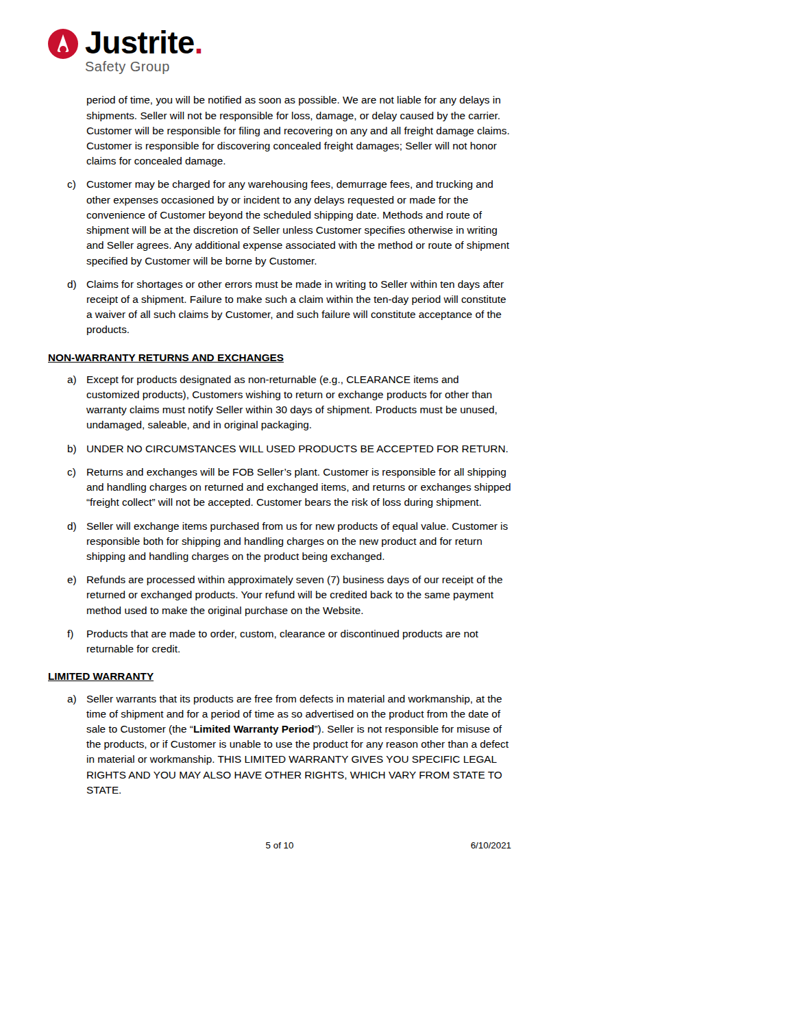Justrite.
Safety Group
period of time, you will be notified as soon as possible. We are not liable for any delays in shipments. Seller will not be responsible for loss, damage, or delay caused by the carrier. Customer will be responsible for filing and recovering on any and all freight damage claims. Customer is responsible for discovering concealed freight damages; Seller will not honor claims for concealed damage.
c) Customer may be charged for any warehousing fees, demurrage fees, and trucking and other expenses occasioned by or incident to any delays requested or made for the convenience of Customer beyond the scheduled shipping date. Methods and route of shipment will be at the discretion of Seller unless Customer specifies otherwise in writing and Seller agrees. Any additional expense associated with the method or route of shipment specified by Customer will be borne by Customer.
d) Claims for shortages or other errors must be made in writing to Seller within ten days after receipt of a shipment. Failure to make such a claim within the ten-day period will constitute a waiver of all such claims by Customer, and such failure will constitute acceptance of the products.
Non-Warranty Returns and Exchanges
a) Except for products designated as non-returnable (e.g., CLEARANCE items and customized products), Customers wishing to return or exchange products for other than warranty claims must notify Seller within 30 days of shipment. Products must be unused, undamaged, saleable, and in original packaging.
b) UNDER NO CIRCUMSTANCES WILL USED PRODUCTS BE ACCEPTED FOR RETURN.
c) Returns and exchanges will be FOB Seller’s plant. Customer is responsible for all shipping and handling charges on returned and exchanged items, and returns or exchanges shipped “freight collect” will not be accepted. Customer bears the risk of loss during shipment.
d) Seller will exchange items purchased from us for new products of equal value. Customer is responsible both for shipping and handling charges on the new product and for return shipping and handling charges on the product being exchanged.
e) Refunds are processed within approximately seven (7) business days of our receipt of the returned or exchanged products. Your refund will be credited back to the same payment method used to make the original purchase on the Website.
f) Products that are made to order, custom, clearance or discontinued products are not returnable for credit.
Limited Warranty
a) Seller warrants that its products are free from defects in material and workmanship, at the time of shipment and for a period of time as so advertised on the product from the date of sale to Customer (the “Limited Warranty Period”). Seller is not responsible for misuse of the products, or if Customer is unable to use the product for any reason other than a defect in material or workmanship. THIS LIMITED WARRANTY GIVES YOU SPECIFIC LEGAL RIGHTS AND YOU MAY ALSO HAVE OTHER RIGHTS, WHICH VARY FROM STATE TO STATE.
5 of 10
6/10/2021